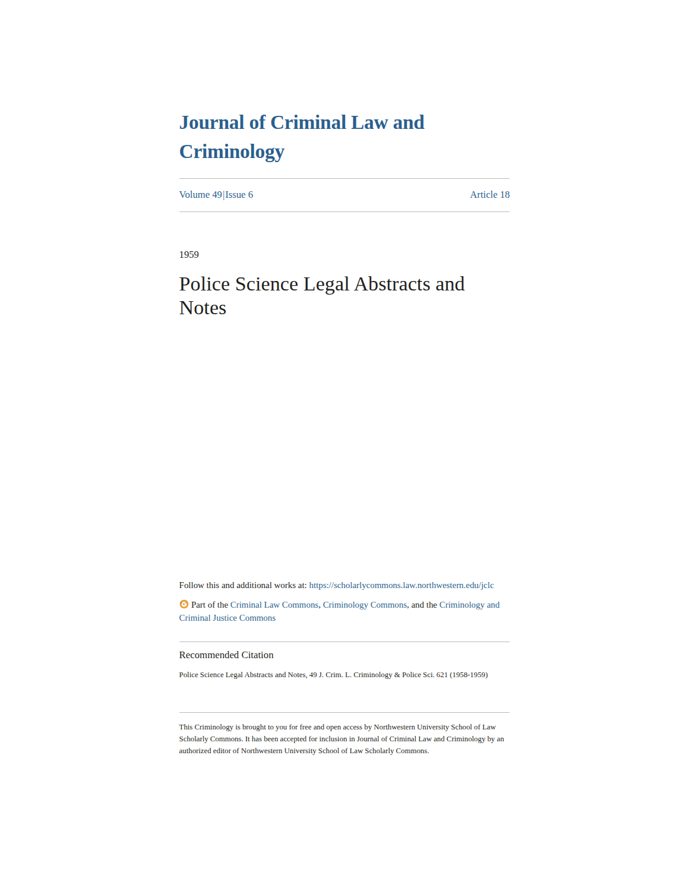Journal of Criminal Law and Criminology
Volume 49|Issue 6
Article 18
1959
Police Science Legal Abstracts and Notes
Follow this and additional works at: https://scholarlycommons.law.northwestern.edu/jclc
Part of the Criminal Law Commons, Criminology Commons, and the Criminology and Criminal Justice Commons
Recommended Citation
Police Science Legal Abstracts and Notes, 49 J. Crim. L. Criminology & Police Sci. 621 (1958-1959)
This Criminology is brought to you for free and open access by Northwestern University School of Law Scholarly Commons. It has been accepted for inclusion in Journal of Criminal Law and Criminology by an authorized editor of Northwestern University School of Law Scholarly Commons.